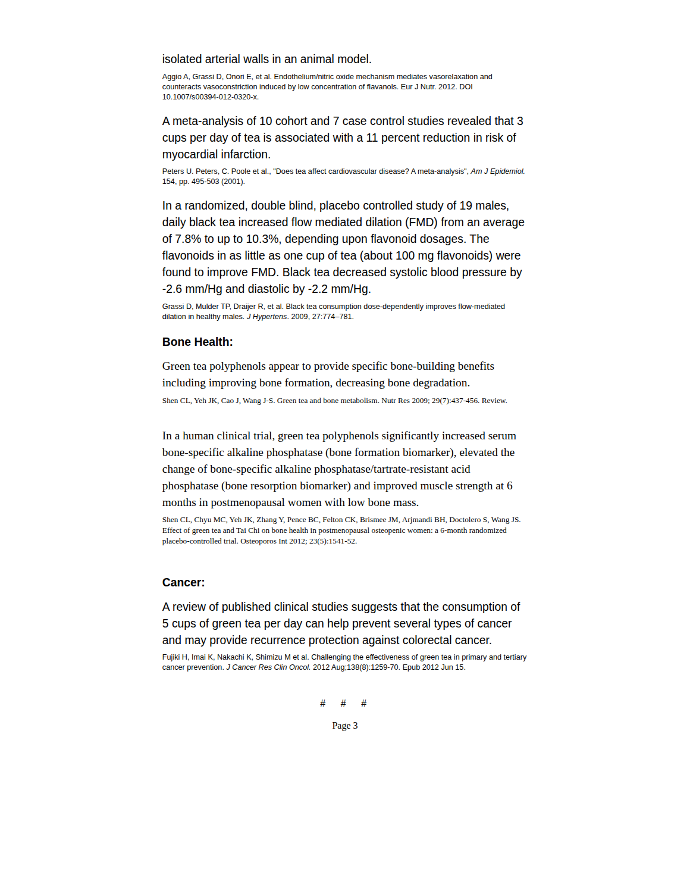isolated arterial walls in an animal model.
Aggio A, Grassi D, Onori E, et al. Endothelium/nitric oxide mechanism mediates vasorelaxation and counteracts vasoconstriction induced by low concentration of flavanols. Eur J Nutr. 2012. DOI 10.1007/s00394-012-0320-x.
A meta-analysis of 10 cohort and 7 case control studies revealed that 3 cups per day of tea is associated with a 11 percent reduction in risk of myocardial infarction.
Peters U. Peters, C. Poole et al., "Does tea affect cardiovascular disease? A meta-analysis", Am J Epidemiol. 154, pp. 495-503 (2001).
In a randomized, double blind, placebo controlled study of 19 males, daily black tea increased flow mediated dilation (FMD) from an average of 7.8% to up to 10.3%, depending upon flavonoid dosages. The flavonoids in as little as one cup of tea (about 100 mg flavonoids) were found to improve FMD. Black tea decreased systolic blood pressure by -2.6 mm/Hg and diastolic by -2.2 mm/Hg.
Grassi D, Mulder TP, Draijer R, et al. Black tea consumption dose-dependently improves flow-mediated dilation in healthy males. J Hypertens. 2009, 27:774–781.
Bone Health:
Green tea polyphenols appear to provide specific bone-building benefits including improving bone formation, decreasing bone degradation.
Shen CL, Yeh JK, Cao J, Wang J-S. Green tea and bone metabolism. Nutr Res 2009; 29(7):437-456. Review.
In a human clinical trial, green tea polyphenols significantly increased serum bone-specific alkaline phosphatase (bone formation biomarker), elevated the change of bone-specific alkaline phosphatase/tartrate-resistant acid phosphatase (bone resorption biomarker) and improved muscle strength at 6 months in postmenopausal women with low bone mass.
Shen CL, Chyu MC, Yeh JK, Zhang Y, Pence BC, Felton CK, Brismee JM, Arjmandi BH, Doctolero S, Wang JS. Effect of green tea and Tai Chi on bone health in postmenopausal osteopenic women: a 6-month randomized placebo-controlled trial. Osteoporos Int 2012; 23(5):1541-52.
Cancer:
A review of published clinical studies suggests that the consumption of 5 cups of green tea per day can help prevent several types of cancer and may provide recurrence protection against colorectal cancer.
Fujiki H, Imai K, Nakachi K, Shimizu M et al. Challenging the effectiveness of green tea in primary and tertiary cancer prevention. J Cancer Res Clin Oncol. 2012 Aug;138(8):1259-70. Epub 2012 Jun 15.
# # #
Page 3